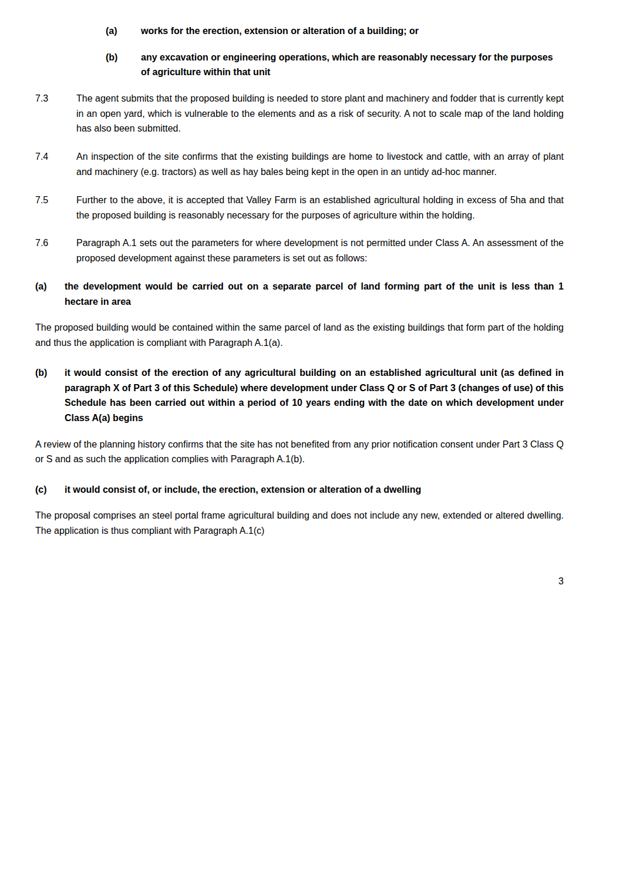(a)
works for the erection, extension or alteration of a building; or
(b)
any excavation or engineering operations, which are reasonably necessary for the purposes of agriculture within that unit
7.3
The agent submits that the proposed building is needed to store plant and machinery and fodder that is currently kept in an open yard, which is vulnerable to the elements and as a risk of security. A not to scale map of the land holding has also been submitted.
7.4
An inspection of the site confirms that the existing buildings are home to livestock and cattle, with an array of plant and machinery (e.g. tractors) as well as hay bales being kept in the open in an untidy ad-hoc manner.
7.5
Further to the above, it is accepted that Valley Farm is an established agricultural holding in excess of 5ha and that the proposed building is reasonably necessary for the purposes of agriculture within the holding.
7.6
Paragraph A.1 sets out the parameters for where development is not permitted under Class A. An assessment of the proposed development against these parameters is set out as follows:
(a)
the development would be carried out on a separate parcel of land forming part of the unit is less than 1 hectare in area
The proposed building would be contained within the same parcel of land as the existing buildings that form part of the holding and thus the application is compliant with Paragraph A.1(a).
(b)
it would consist of the erection of any agricultural building on an established agricultural unit (as defined in paragraph X of Part 3 of this Schedule) where development under Class Q or S of Part 3 (changes of use) of this Schedule has been carried out within a period of 10 years ending with the date on which development under Class A(a) begins
A review of the planning history confirms that the site has not benefited from any prior notification consent under Part 3 Class Q or S and as such the application complies with Paragraph A.1(b).
(c)
it would consist of, or include, the erection, extension or alteration of a dwelling
The proposal comprises an steel portal frame agricultural building and does not include any new, extended or altered dwelling. The application is thus compliant with Paragraph A.1(c)
3